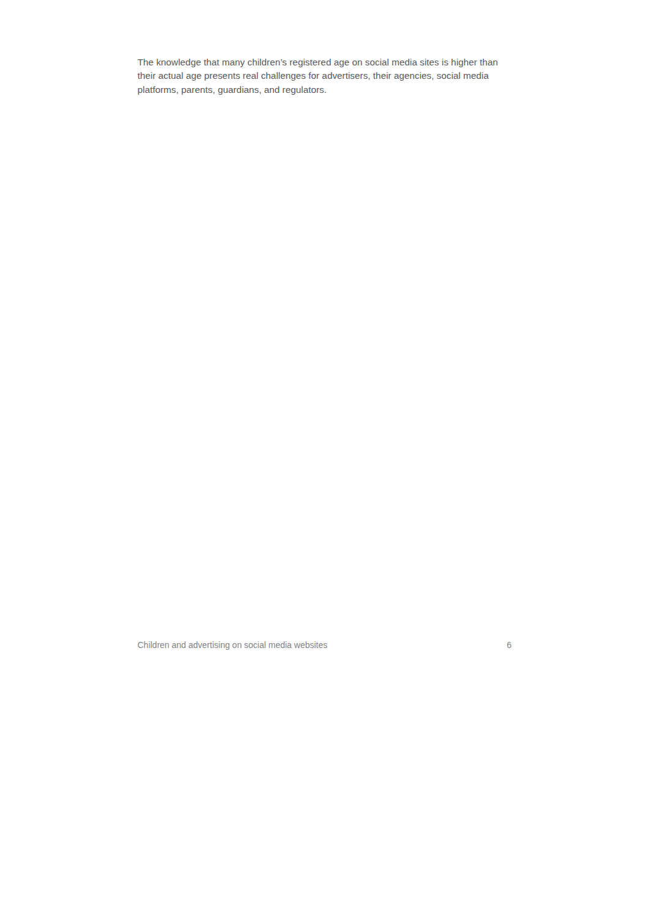The knowledge that many children’s registered age on social media sites is higher than their actual age presents real challenges for advertisers, their agencies, social media platforms, parents, guardians, and regulators.
Children and advertising on social media websites
6